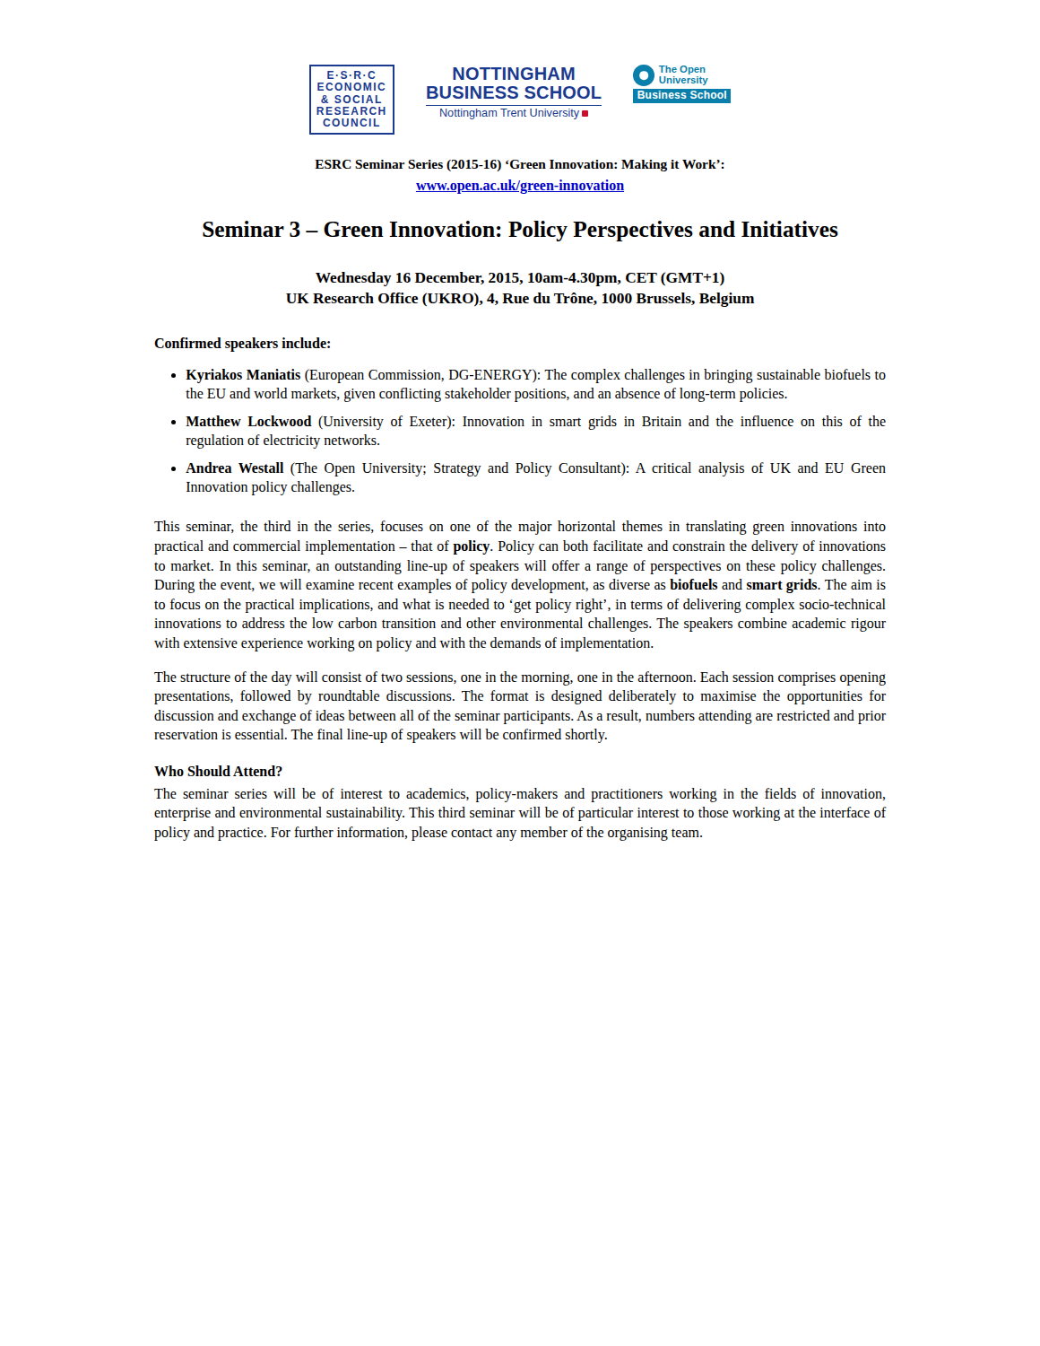E·S·R·C ECONOMIC & SOCIAL RESEARCH COUNCIL
NOTTINGHAM
BUSINESS SCHOOL
Nottingham Trent University
The Open
University
Business School
ESRC Seminar Series (2015-16) ‘Green Innovation: Making it Work’:
www.open.ac.uk/green-innovation
Seminar 3 – Green Innovation: Policy Perspectives and Initiatives
Wednesday 16 December, 2015, 10am-4.30pm, CET (GMT+1)
UK Research Office (UKRO), 4, Rue du Trône, 1000 Brussels, Belgium
Confirmed speakers include:
Kyriakos Maniatis (European Commission, DG-ENERGY): The complex challenges in bringing sustainable biofuels to the EU and world markets, given conflicting stakeholder positions, and an absence of long-term policies.
Matthew Lockwood (University of Exeter): Innovation in smart grids in Britain and the influence on this of the regulation of electricity networks.
Andrea Westall (The Open University; Strategy and Policy Consultant): A critical analysis of UK and EU Green Innovation policy challenges.
This seminar, the third in the series, focuses on one of the major horizontal themes in translating green innovations into practical and commercial implementation – that of policy. Policy can both facilitate and constrain the delivery of innovations to market. In this seminar, an outstanding line-up of speakers will offer a range of perspectives on these policy challenges. During the event, we will examine recent examples of policy development, as diverse as biofuels and smart grids. The aim is to focus on the practical implications, and what is needed to ‘get policy right’, in terms of delivering complex socio-technical innovations to address the low carbon transition and other environmental challenges. The speakers combine academic rigour with extensive experience working on policy and with the demands of implementation.
The structure of the day will consist of two sessions, one in the morning, one in the afternoon. Each session comprises opening presentations, followed by roundtable discussions. The format is designed deliberately to maximise the opportunities for discussion and exchange of ideas between all of the seminar participants. As a result, numbers attending are restricted and prior reservation is essential. The final line-up of speakers will be confirmed shortly.
Who Should Attend?
The seminar series will be of interest to academics, policy-makers and practitioners working in the fields of innovation, enterprise and environmental sustainability. This third seminar will be of particular interest to those working at the interface of policy and practice. For further information, please contact any member of the organising team.